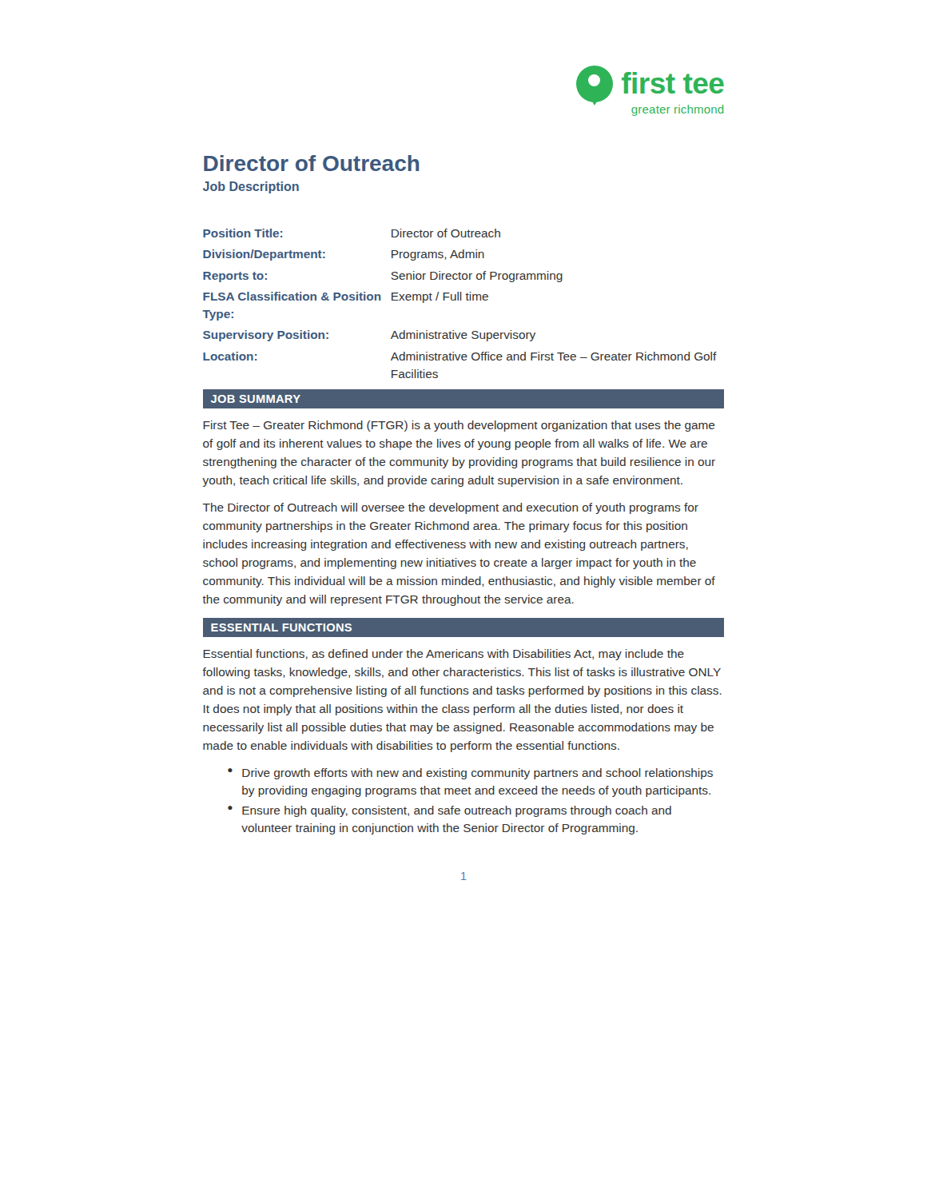first tee
greater richmond
Director of Outreach
Job Description
| Position Title: | Director of Outreach |
| Division/Department: | Programs, Admin |
| Reports to: | Senior Director of Programming |
| FLSA Classification & Position Type: | Exempt / Full time |
| Supervisory Position: | Administrative Supervisory |
| Location: | Administrative Office and First Tee – Greater Richmond Golf Facilities |
JOB SUMMARY
First Tee – Greater Richmond (FTGR) is a youth development organization that uses the game of golf and its inherent values to shape the lives of young people from all walks of life. We are strengthening the character of the community by providing programs that build resilience in our youth, teach critical life skills, and provide caring adult supervision in a safe environment.
The Director of Outreach will oversee the development and execution of youth programs for community partnerships in the Greater Richmond area. The primary focus for this position includes increasing integration and effectiveness with new and existing outreach partners, school programs, and implementing new initiatives to create a larger impact for youth in the community. This individual will be a mission minded, enthusiastic, and highly visible member of the community and will represent FTGR throughout the service area.
ESSENTIAL FUNCTIONS
Essential functions, as defined under the Americans with Disabilities Act, may include the following tasks, knowledge, skills, and other characteristics. This list of tasks is illustrative ONLY and is not a comprehensive listing of all functions and tasks performed by positions in this class. It does not imply that all positions within the class perform all the duties listed, nor does it necessarily list all possible duties that may be assigned. Reasonable accommodations may be made to enable individuals with disabilities to perform the essential functions.
Drive growth efforts with new and existing community partners and school relationships by providing engaging programs that meet and exceed the needs of youth participants.
Ensure high quality, consistent, and safe outreach programs through coach and volunteer training in conjunction with the Senior Director of Programming.
1